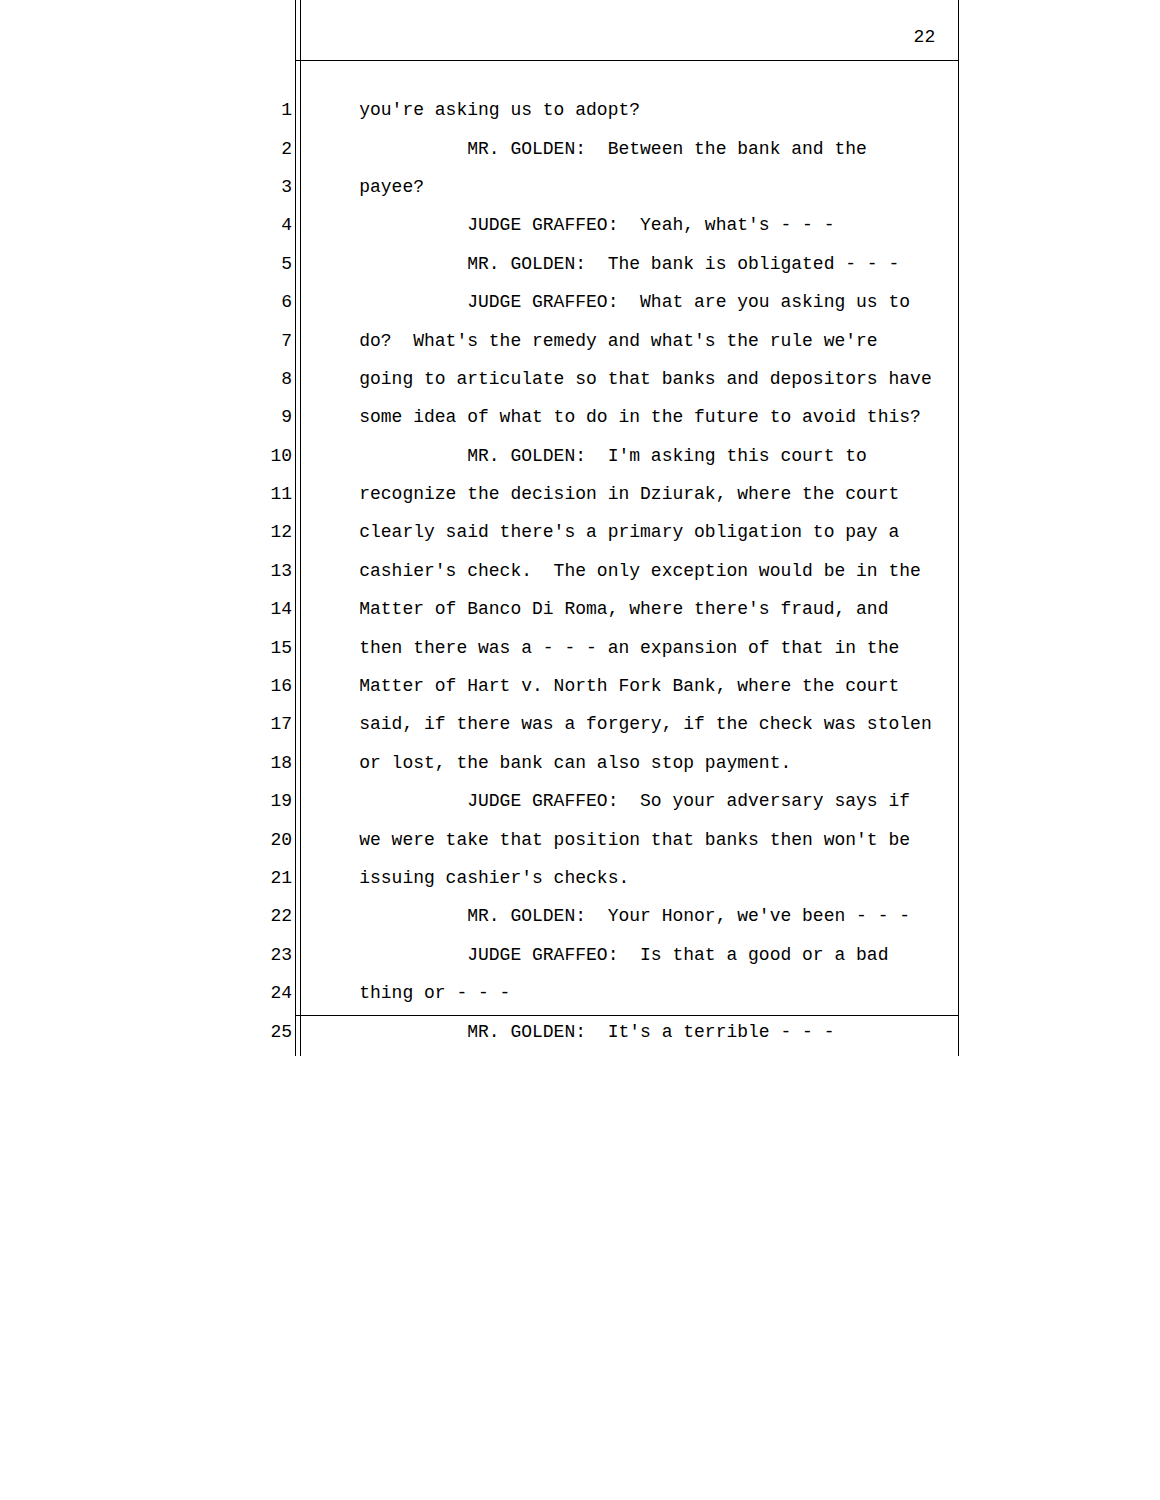22
1 you're asking us to adopt?
2 MR. GOLDEN: Between the bank and the
3 payee?
4 JUDGE GRAFFEO: Yeah, what's - - -
5 MR. GOLDEN: The bank is obligated - - -
6 JUDGE GRAFFEO: What are you asking us to
7 do? What's the remedy and what's the rule we're
8 going to articulate so that banks and depositors have
9 some idea of what to do in the future to avoid this?
10 MR. GOLDEN: I'm asking this court to
11 recognize the decision in Dziurak, where the court
12 clearly said there's a primary obligation to pay a
13 cashier's check. The only exception would be in the
14 Matter of Banco Di Roma, where there's fraud, and
15 then there was a - - - an expansion of that in the
16 Matter of Hart v. North Fork Bank, where the court
17 said, if there was a forgery, if the check was stolen
18 or lost, the bank can also stop payment.
19 JUDGE GRAFFEO: So your adversary says if
20 we were take that position that banks then won't be
21 issuing cashier's checks.
22 MR. GOLDEN: Your Honor, we've been - - -
23 JUDGE GRAFFEO: Is that a good or a bad
24 thing or - - -
25 MR. GOLDEN: It's a terrible - - -